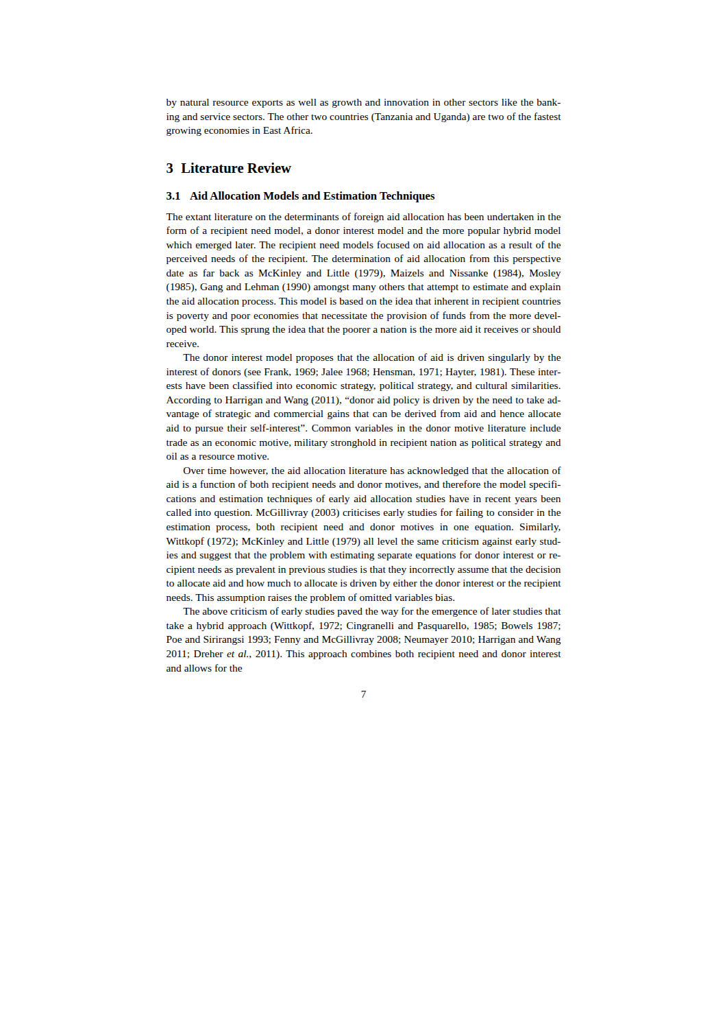by natural resource exports as well as growth and innovation in other sectors like the banking and service sectors. The other two countries (Tanzania and Uganda) are two of the fastest growing economies in East Africa.
3 Literature Review
3.1 Aid Allocation Models and Estimation Techniques
The extant literature on the determinants of foreign aid allocation has been undertaken in the form of a recipient need model, a donor interest model and the more popular hybrid model which emerged later. The recipient need models focused on aid allocation as a result of the perceived needs of the recipient. The determination of aid allocation from this perspective date as far back as McKinley and Little (1979), Maizels and Nissanke (1984), Mosley (1985), Gang and Lehman (1990) amongst many others that attempt to estimate and explain the aid allocation process. This model is based on the idea that inherent in recipient countries is poverty and poor economies that necessitate the provision of funds from the more developed world. This sprung the idea that the poorer a nation is the more aid it receives or should receive.
The donor interest model proposes that the allocation of aid is driven singularly by the interest of donors (see Frank, 1969; Jalee 1968; Hensman, 1971; Hayter, 1981). These interests have been classified into economic strategy, political strategy, and cultural similarities. According to Harrigan and Wang (2011), “donor aid policy is driven by the need to take advantage of strategic and commercial gains that can be derived from aid and hence allocate aid to pursue their self-interest”. Common variables in the donor motive literature include trade as an economic motive, military stronghold in recipient nation as political strategy and oil as a resource motive.
Over time however, the aid allocation literature has acknowledged that the allocation of aid is a function of both recipient needs and donor motives, and therefore the model specifications and estimation techniques of early aid allocation studies have in recent years been called into question. McGillivray (2003) criticises early studies for failing to consider in the estimation process, both recipient need and donor motives in one equation. Similarly, Wittkopf (1972); McKinley and Little (1979) all level the same criticism against early studies and suggest that the problem with estimating separate equations for donor interest or recipient needs as prevalent in previous studies is that they incorrectly assume that the decision to allocate aid and how much to allocate is driven by either the donor interest or the recipient needs. This assumption raises the problem of omitted variables bias.
The above criticism of early studies paved the way for the emergence of later studies that take a hybrid approach (Wittkopf, 1972; Cingranelli and Pasquarello, 1985; Bowels 1987; Poe and Sirirangsi 1993; Fenny and McGillivray 2008; Neumayer 2010; Harrigan and Wang 2011; Dreher et al., 2011). This approach combines both recipient need and donor interest and allows for the
7